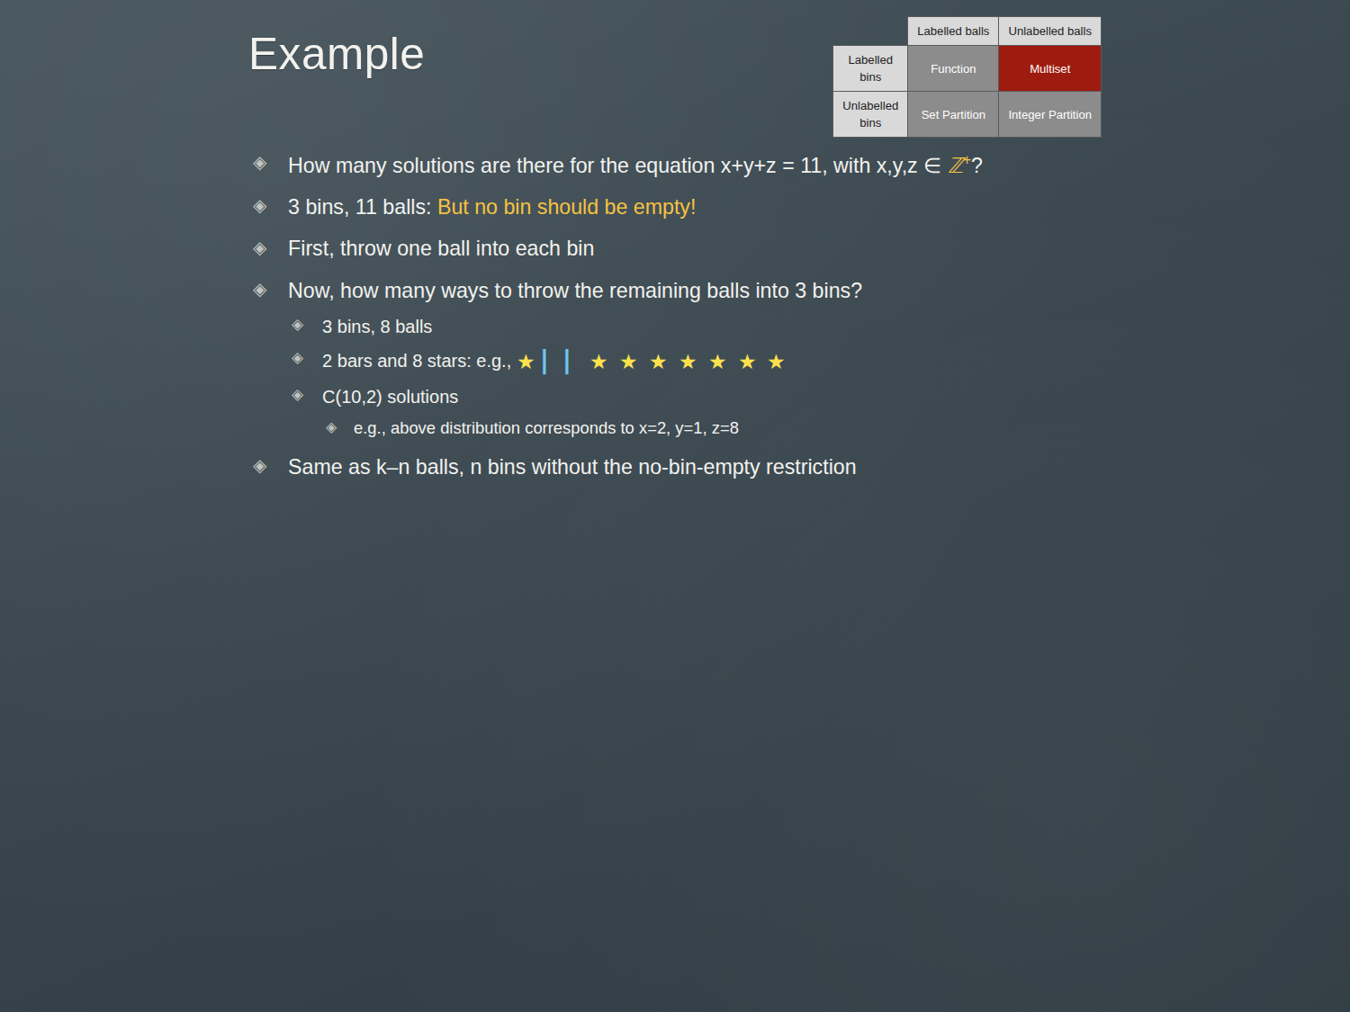Example
| | Labelled balls | Unlabelled balls |
| --- | --- | --- |
| Labelled bins | Function | Multiset |
| Unlabelled bins | Set Partition | Integer Partition |
How many solutions are there for the equation x+y+z = 11, with x,y,z ∈ ℤ+?
3 bins, 11 balls: But no bin should be empty!
First, throw one ball into each bin
Now, how many ways to throw the remaining balls into 3 bins?
3 bins, 8 balls
2 bars and 8 stars: e.g., ★ ▏ ▏ ★ ★ ★ ★ ★ ★ ★
C(10,2) solutions
e.g., above distribution corresponds to x=2, y=1, z=8
Same as k–n balls, n bins without the no-bin-empty restriction